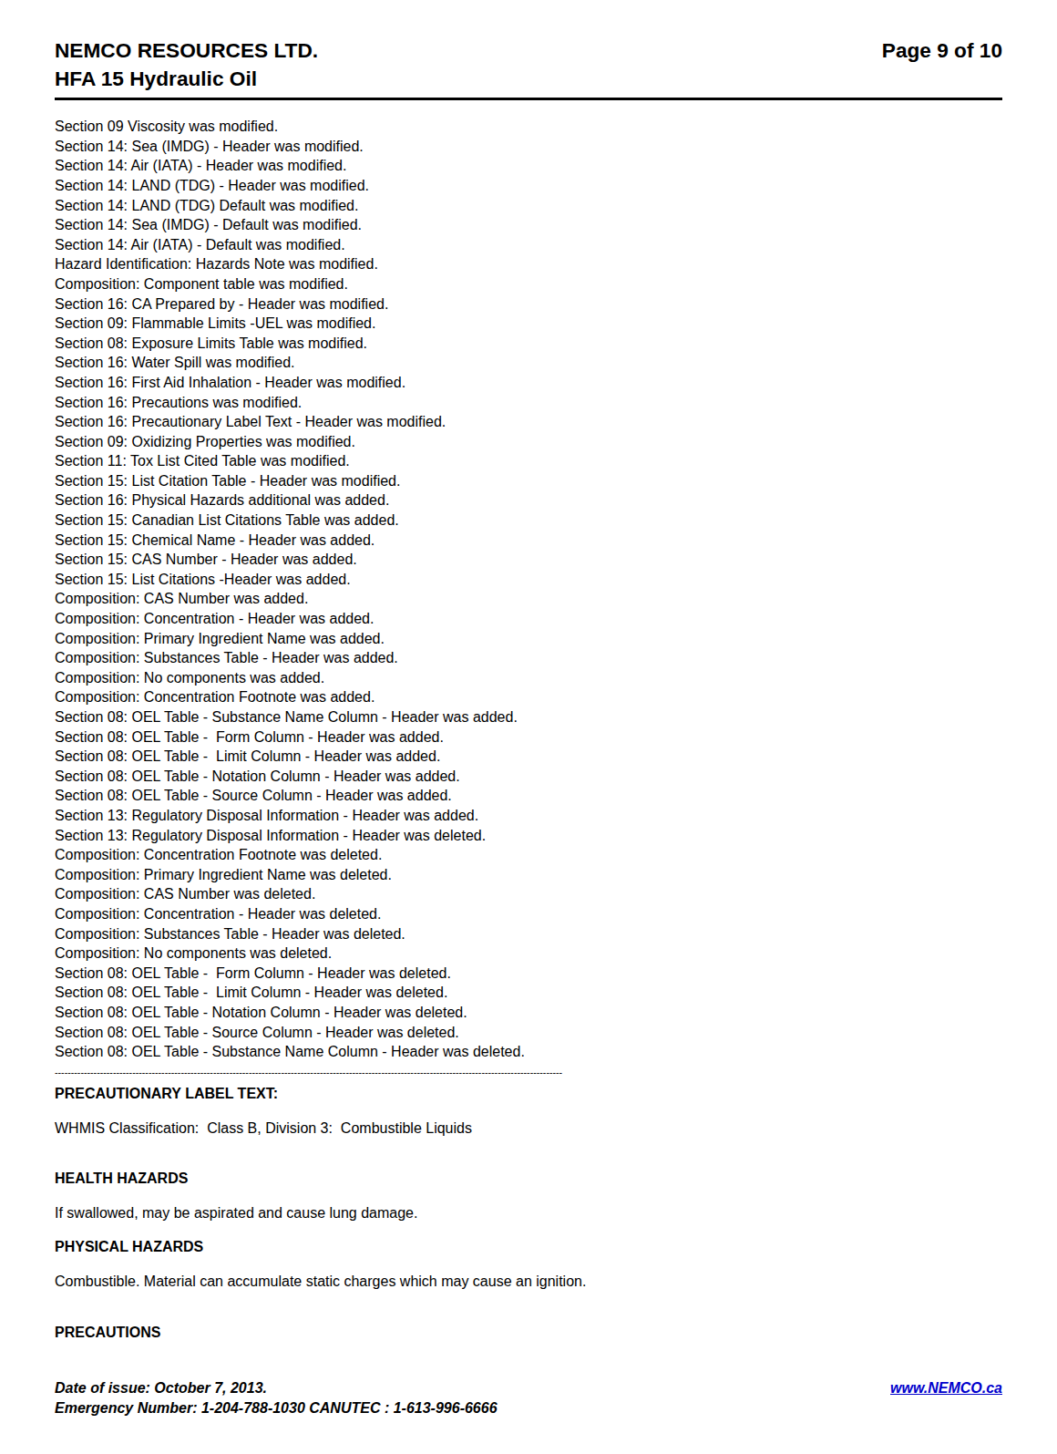Page 9 of 10
NEMCO RESOURCES LTD.
HFA 15 Hydraulic Oil
Section 09 Viscosity was modified.
Section 14: Sea (IMDG) - Header was modified.
Section 14: Air (IATA) - Header was modified.
Section 14: LAND (TDG) - Header was modified.
Section 14: LAND (TDG) Default was modified.
Section 14: Sea (IMDG) - Default was modified.
Section 14: Air (IATA) - Default was modified.
Hazard Identification: Hazards Note was modified.
Composition: Component table was modified.
Section 16: CA Prepared by - Header was modified.
Section 09: Flammable Limits -UEL was modified.
Section 08: Exposure Limits Table was modified.
Section 16: Water Spill was modified.
Section 16: First Aid Inhalation - Header was modified.
Section 16: Precautions was modified.
Section 16: Precautionary Label Text - Header was modified.
Section 09: Oxidizing Properties was modified.
Section 11: Tox List Cited Table was modified.
Section 15: List Citation Table - Header was modified.
Section 16: Physical Hazards additional was added.
Section 15: Canadian List Citations Table was added.
Section 15: Chemical Name - Header was added.
Section 15: CAS Number - Header was added.
Section 15: List Citations -Header was added.
Composition: CAS Number was added.
Composition: Concentration - Header was added.
Composition: Primary Ingredient Name was added.
Composition: Substances Table - Header was added.
Composition: No components was added.
Composition: Concentration Footnote was added.
Section 08: OEL Table - Substance Name Column - Header was added.
Section 08: OEL Table - Form Column - Header was added.
Section 08: OEL Table - Limit Column - Header was added.
Section 08: OEL Table - Notation Column - Header was added.
Section 08: OEL Table - Source Column - Header was added.
Section 13: Regulatory Disposal Information - Header was added.
Section 13: Regulatory Disposal Information - Header was deleted.
Composition: Concentration Footnote was deleted.
Composition: Primary Ingredient Name was deleted.
Composition: CAS Number was deleted.
Composition: Concentration - Header was deleted.
Composition: Substances Table - Header was deleted.
Composition: No components was deleted.
Section 08: OEL Table - Form Column - Header was deleted.
Section 08: OEL Table - Limit Column - Header was deleted.
Section 08: OEL Table - Notation Column - Header was deleted.
Section 08: OEL Table - Source Column - Header was deleted.
Section 08: OEL Table - Substance Name Column - Header was deleted.
-------------------------------------------------------------------------------------------------------------------------------------------------------------
PRECAUTIONARY LABEL TEXT:
WHMIS Classification: Class B, Division 3: Combustible Liquids
HEALTH HAZARDS
If swallowed, may be aspirated and cause lung damage.
PHYSICAL HAZARDS
Combustible. Material can accumulate static charges which may cause an ignition.
PRECAUTIONS
Date of issue: October 7, 2013. www.NEMCO.ca
Emergency Number: 1-204-788-1030 CANUTEC : 1-613-996-6666